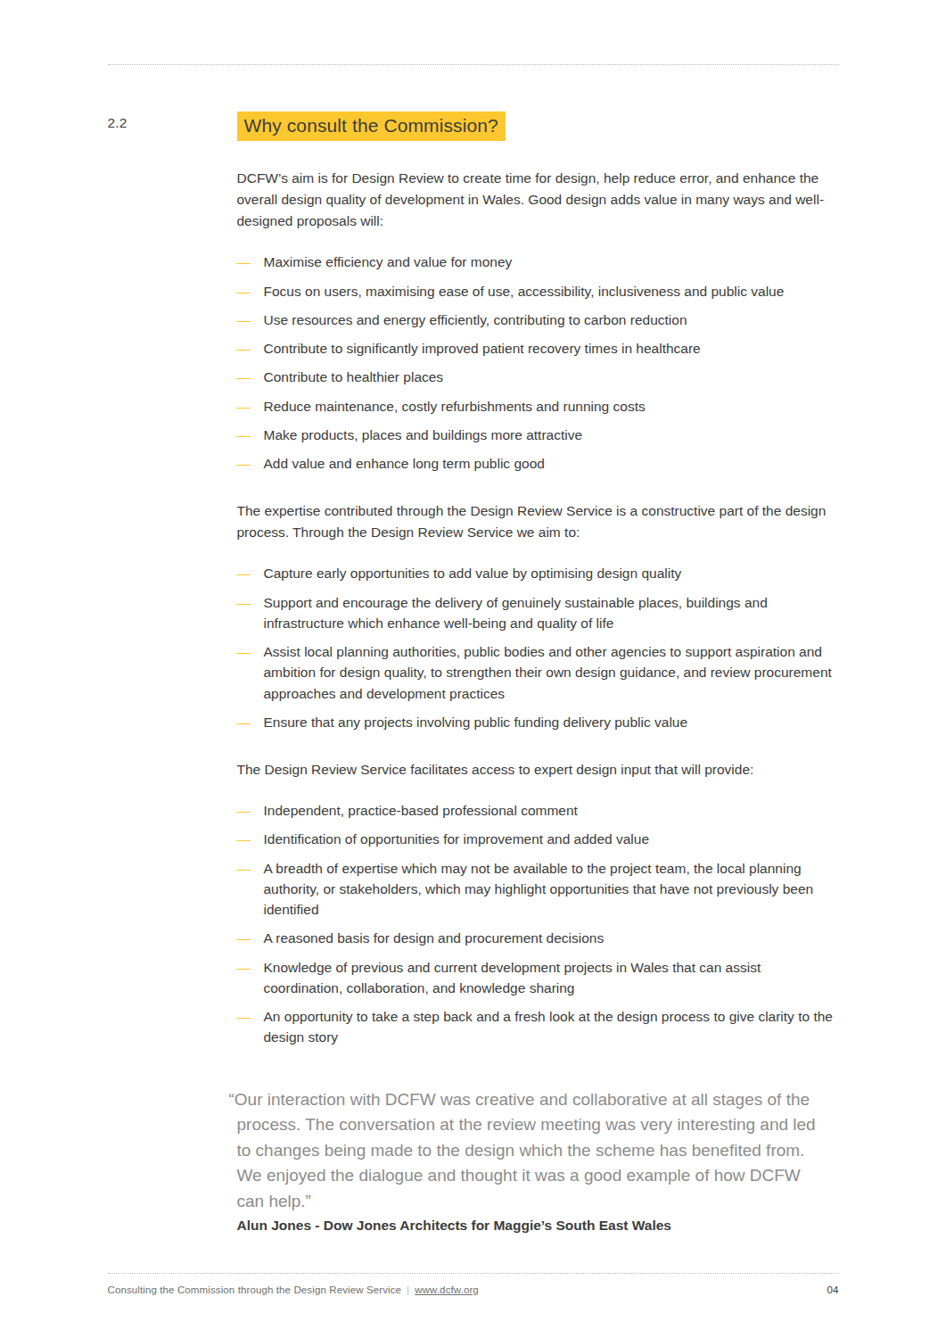2.2
Why consult the Commission?
DCFW’s aim is for Design Review to create time for design, help reduce error, and enhance the overall design quality of development in Wales. Good design adds value in many ways and well-designed proposals will:
Maximise efficiency and value for money
Focus on users, maximising ease of use, accessibility, inclusiveness and public value
Use resources and energy efficiently, contributing to carbon reduction
Contribute to significantly improved patient recovery times in healthcare
Contribute to healthier places
Reduce maintenance, costly refurbishments and running costs
Make products, places and buildings more attractive
Add value and enhance long term public good
The expertise contributed through the Design Review Service is a constructive part of the design process. Through the Design Review Service we aim to:
Capture early opportunities to add value by optimising design quality
Support and encourage the delivery of genuinely sustainable places, buildings and infrastructure which enhance well-being and quality of life
Assist local planning authorities, public bodies and other agencies to support aspiration and ambition for design quality, to strengthen their own design guidance, and review procurement approaches and development practices
Ensure that any projects involving public funding delivery public value
The Design Review Service facilitates access to expert design input that will provide:
Independent, practice-based professional comment
Identification of opportunities for improvement and added value
A breadth of expertise which may not be available to the project team, the local planning authority, or stakeholders, which may highlight opportunities that have not previously been identified
A reasoned basis for design and procurement decisions
Knowledge of previous and current development projects in Wales that can assist coordination, collaboration, and knowledge sharing
An opportunity to take a step back and a fresh look at the design process to give clarity to the design story
“Our interaction with DCFW was creative and collaborative at all stages of the process. The conversation at the review meeting was very interesting and led to changes being made to the design which the scheme has benefited from. We enjoyed the dialogue and thought it was a good example of how DCFW can help.”
Alun Jones - Dow Jones Architects for Maggie’s South East Wales
Consulting the Commission through the Design Review Service|www.dcfw.org
04